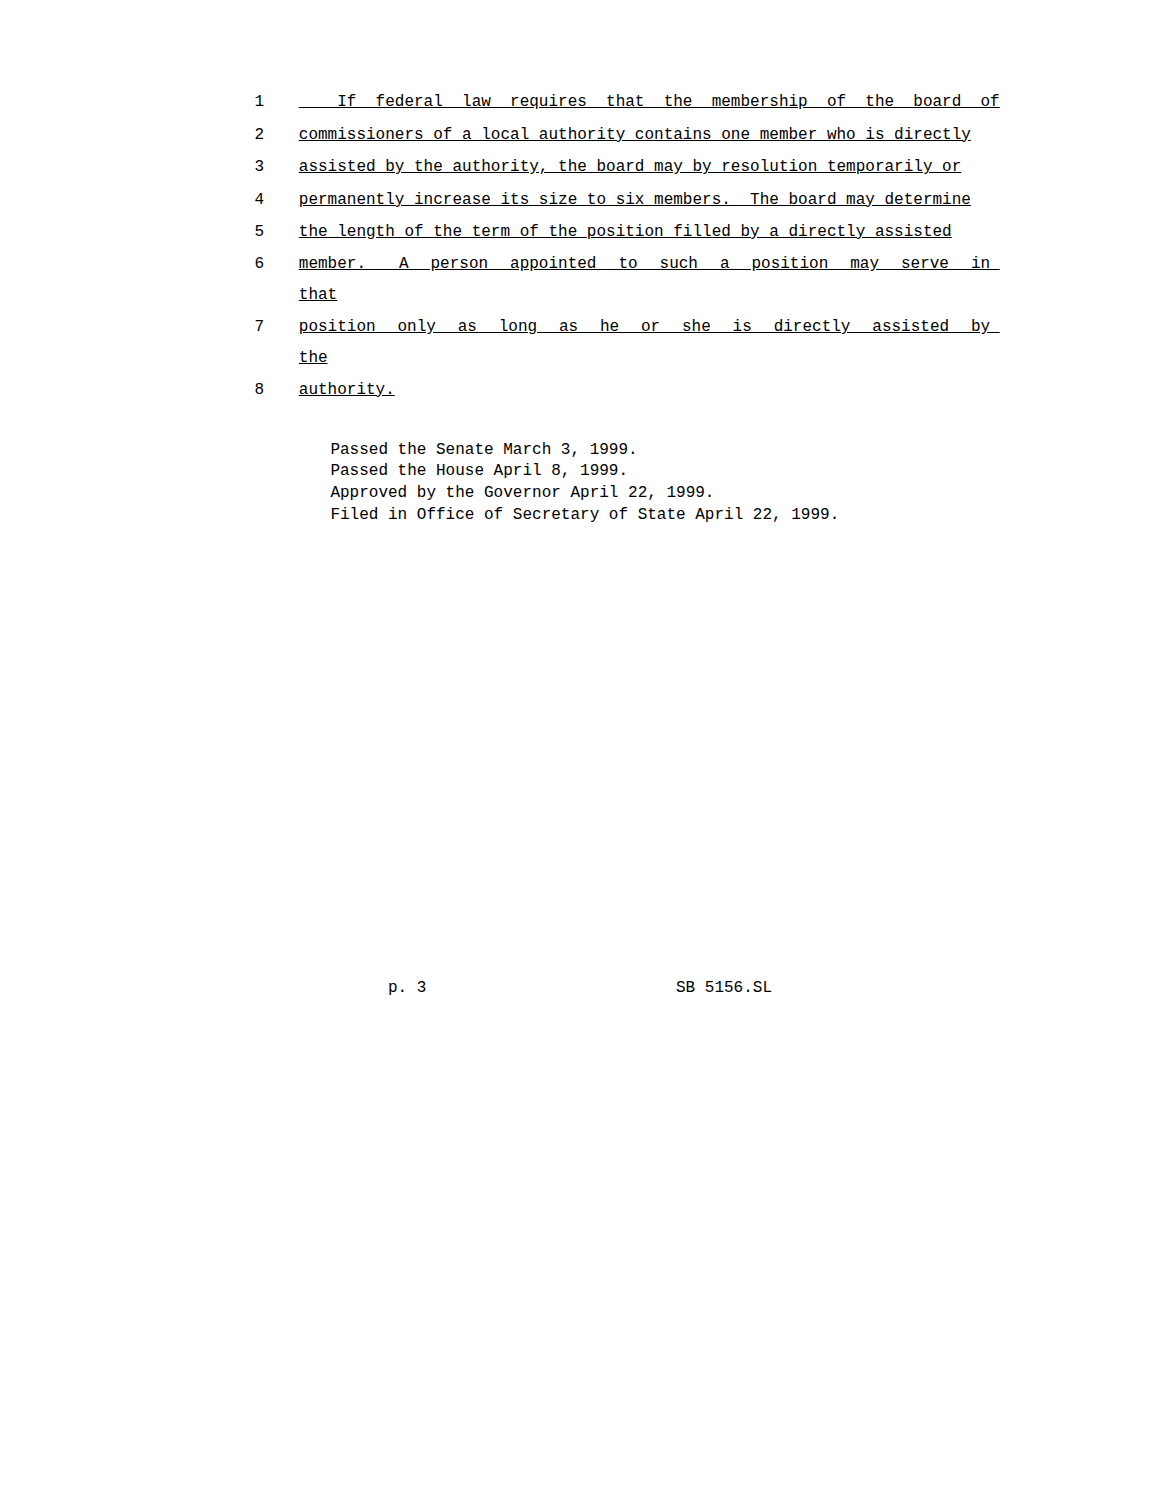| 1 | If federal law requires that the membership of the board of |
| 2 | commissioners of a local authority contains one member who is directly |
| 3 | assisted by the authority, the board may by resolution temporarily or |
| 4 | permanently increase its size to six members. The board may determine |
| 5 | the length of the term of the position filled by a directly assisted |
| 6 | member. A person appointed to such a position may serve in that |
| 7 | position only as long as he or she is directly assisted by the |
| 8 | authority. |
Passed the Senate March 3, 1999.
Passed the House April 8, 1999.
Approved by the Governor April 22, 1999.
Filed in Office of Secretary of State April 22, 1999.
p. 3 SB 5156.SL